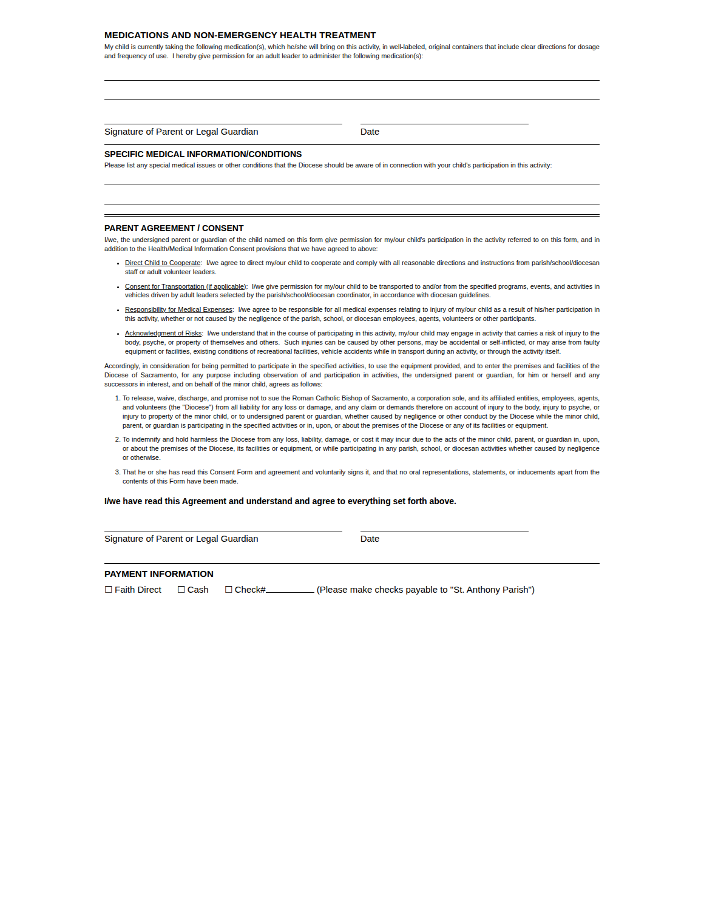MEDICATIONS AND NON-EMERGENCY HEALTH TREATMENT
My child is currently taking the following medication(s), which he/she will bring on this activity, in well-labeled, original containers that include clear directions for dosage and frequency of use. I hereby give permission for an adult leader to administer the following medication(s):
Signature of Parent or Legal Guardian
Date
SPECIFIC MEDICAL INFORMATION/CONDITIONS
Please list any special medical issues or other conditions that the Diocese should be aware of in connection with your child's participation in this activity:
PARENT AGREEMENT / CONSENT
I/we, the undersigned parent or guardian of the child named on this form give permission for my/our child's participation in the activity referred to on this form, and in addition to the Health/Medical Information Consent provisions that we have agreed to above:
Direct Child to Cooperate: I/we agree to direct my/our child to cooperate and comply with all reasonable directions and instructions from parish/school/diocesan staff or adult volunteer leaders.
Consent for Transportation (if applicable): I/we give permission for my/our child to be transported to and/or from the specified programs, events, and activities in vehicles driven by adult leaders selected by the parish/school/diocesan coordinator, in accordance with diocesan guidelines.
Responsibility for Medical Expenses: I/we agree to be responsible for all medical expenses relating to injury of my/our child as a result of his/her participation in this activity, whether or not caused by the negligence of the parish, school, or diocesan employees, agents, volunteers or other participants.
Acknowledgment of Risks: I/we understand that in the course of participating in this activity, my/our child may engage in activity that carries a risk of injury to the body, psyche, or property of themselves and others. Such injuries can be caused by other persons, may be accidental or self-inflicted, or may arise from faulty equipment or facilities, existing conditions of recreational facilities, vehicle accidents while in transport during an activity, or through the activity itself.
Accordingly, in consideration for being permitted to participate in the specified activities, to use the equipment provided, and to enter the premises and facilities of the Diocese of Sacramento, for any purpose including observation of and participation in activities, the undersigned parent or guardian, for him or herself and any successors in interest, and on behalf of the minor child, agrees as follows:
To release, waive, discharge, and promise not to sue the Roman Catholic Bishop of Sacramento, a corporation sole, and its affiliated entities, employees, agents, and volunteers (the "Diocese") from all liability for any loss or damage, and any claim or demands therefore on account of injury to the body, injury to psyche, or injury to property of the minor child, or to undersigned parent or guardian, whether caused by negligence or other conduct by the Diocese while the minor child, parent, or guardian is participating in the specified activities or in, upon, or about the premises of the Diocese or any of its facilities or equipment.
To indemnify and hold harmless the Diocese from any loss, liability, damage, or cost it may incur due to the acts of the minor child, parent, or guardian in, upon, or about the premises of the Diocese, its facilities or equipment, or while participating in any parish, school, or diocesan activities whether caused by negligence or otherwise.
That he or she has read this Consent Form and agreement and voluntarily signs it, and that no oral representations, statements, or inducements apart from the contents of this Form have been made.
I/we have read this Agreement and understand and agree to everything set forth above.
Signature of Parent or Legal Guardian
Date
PAYMENT INFORMATION
☐Faith Direct ☐Cash ☐Check# (Please make checks payable to "St. Anthony Parish")